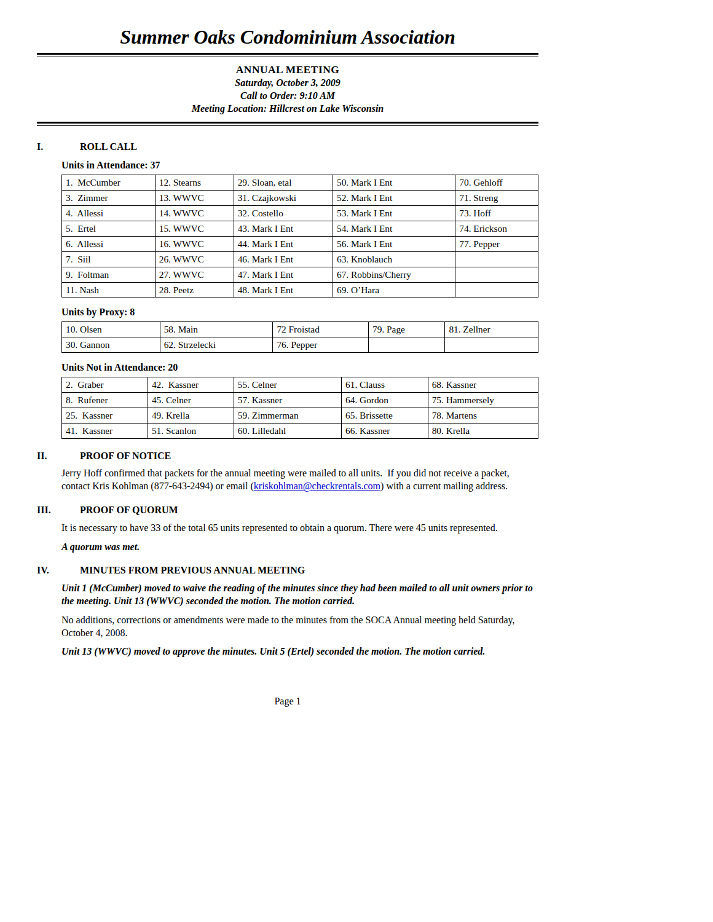Summer Oaks Condominium Association
ANNUAL MEETING
Saturday, October 3, 2009
Call to Order: 9:10 AM
Meeting Location: Hillcrest on Lake Wisconsin
I. ROLL CALL
Units in Attendance: 37
| 1. McCumber | 12. Stearns | 29. Sloan, etal | 50. Mark I Ent | 70. Gehloff |
| 3. Zimmer | 13. WWVC | 31. Czajkowski | 52. Mark I Ent | 71. Streng |
| 4. Allessi | 14. WWVC | 32. Costello | 53. Mark I Ent | 73. Hoff |
| 5. Ertel | 15. WWVC | 43. Mark I Ent | 54. Mark I Ent | 74. Erickson |
| 6. Allessi | 16. WWVC | 44. Mark I Ent | 56. Mark I Ent | 77. Pepper |
| 7. Siil | 26. WWVC | 46. Mark I Ent | 63. Knoblauch | |
| 9. Foltman | 27. WWVC | 47. Mark I Ent | 67. Robbins/Cherry | |
| 11. Nash | 28. Peetz | 48. Mark I Ent | 69. O’Hara | |
Units by Proxy: 8
| 10. Olsen | 58. Main | 72 Froistad | 79. Page | 81. Zellner |
| 30. Gannon | 62. Strzelecki | 76. Pepper | | |
Units Not in Attendance: 20
| 2. Graber | 42. Kassner | 55. Celner | 61. Clauss | 68. Kassner |
| 8. Rufener | 45. Celner | 57. Kassner | 64. Gordon | 75. Hammersely |
| 25. Kassner | 49. Krella | 59. Zimmerman | 65. Brissette | 78. Martens |
| 41. Kassner | 51. Scanlon | 60. Lilledahl | 66. Kassner | 80. Krella |
II. PROOF OF NOTICE
Jerry Hoff confirmed that packets for the annual meeting were mailed to all units. If you did not receive a packet, contact Kris Kohlman (877-643-2494) or email (kriskohlman@checkrentals.com) with a current mailing address.
III. PROOF OF QUORUM
It is necessary to have 33 of the total 65 units represented to obtain a quorum. There were 45 units represented.
A quorum was met.
IV. MINUTES FROM PREVIOUS ANNUAL MEETING
Unit 1 (McCumber) moved to waive the reading of the minutes since they had been mailed to all unit owners prior to the meeting. Unit 13 (WWVC) seconded the motion. The motion carried.
No additions, corrections or amendments were made to the minutes from the SOCA Annual meeting held Saturday, October 4, 2008.
Unit 13 (WWVC) moved to approve the minutes. Unit 5 (Ertel) seconded the motion. The motion carried.
Page 1